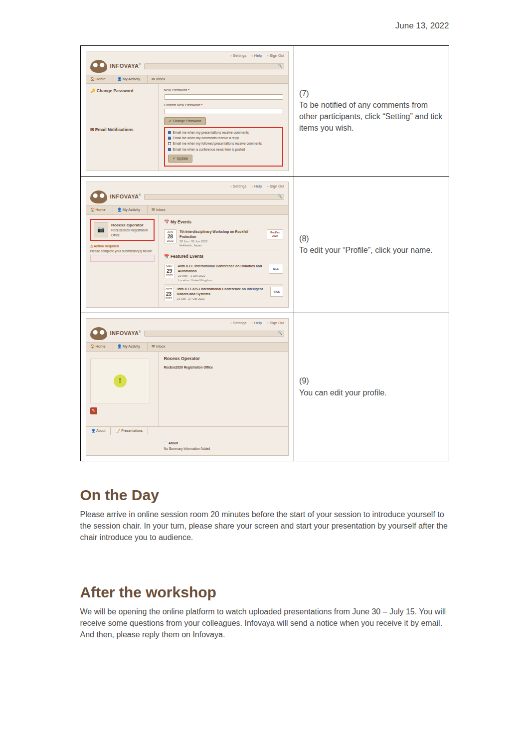June 13, 2022
| Settings Help Sign Out INFOVAYA ® 🏠 Home 👤 My Activity ✉ Inbox 🔑 Change Password ✉ Email Notifications New Password * Confirm New Password * Change Password Email me when my presentations receive comments Email me when my comments receive a reply Email me when my followed presentations receive comments Email me when a conference news item is posted Update | (7) To be notified of any comments from other participants, click “Setting” and tick items you wish. |
| Settings Help Sign Out INFOVAYA ® 🏠 Home 👤 My Activity ✉ Inbox 📷 Rocexs Operator RocExs2020 Registration Office ⚠ Action Required Please complete your submission(s) below: 📅 My Events JUN 28 2022 7th Interdisciplinary Workshop on Rockfall Protection 28 Jun - 30 Jun 2022 Hokkaido, Japan RocExs 2020 📅 Featured Events MAY 29 2023 40th IEEE International Conference on Robotics and Automation 29 May - 3 Jun 2023 Location: United Kingdom IEEE OCT 23 2022 35th IEEE/RSJ International Conference on Intelligent Robots and Systems 23 Oct - 27 Oct 2022 IROS | (8) To edit your “Profile”, click your name. |
| Settings Help Sign Out INFOVAYA ® 🏠 Home 👤 My Activity ✉ Inbox ! ✎ Rocexs Operator RocExs2020 Registration Office 👤 About 📝 Presentations 📄 About No Summary Information Added | (9) You can edit your profile. |
On the Day
Please arrive in online session room 20 minutes before the start of your session to introduce yourself to the session chair. In your turn, please share your screen and start your presentation by yourself after the chair introduce you to audience.
After the workshop
We will be opening the online platform to watch uploaded presentations from June 30 – July 15. You will receive some questions from your colleagues. Infovaya will send a notice when you receive it by email. And then, please reply them on Infovaya.